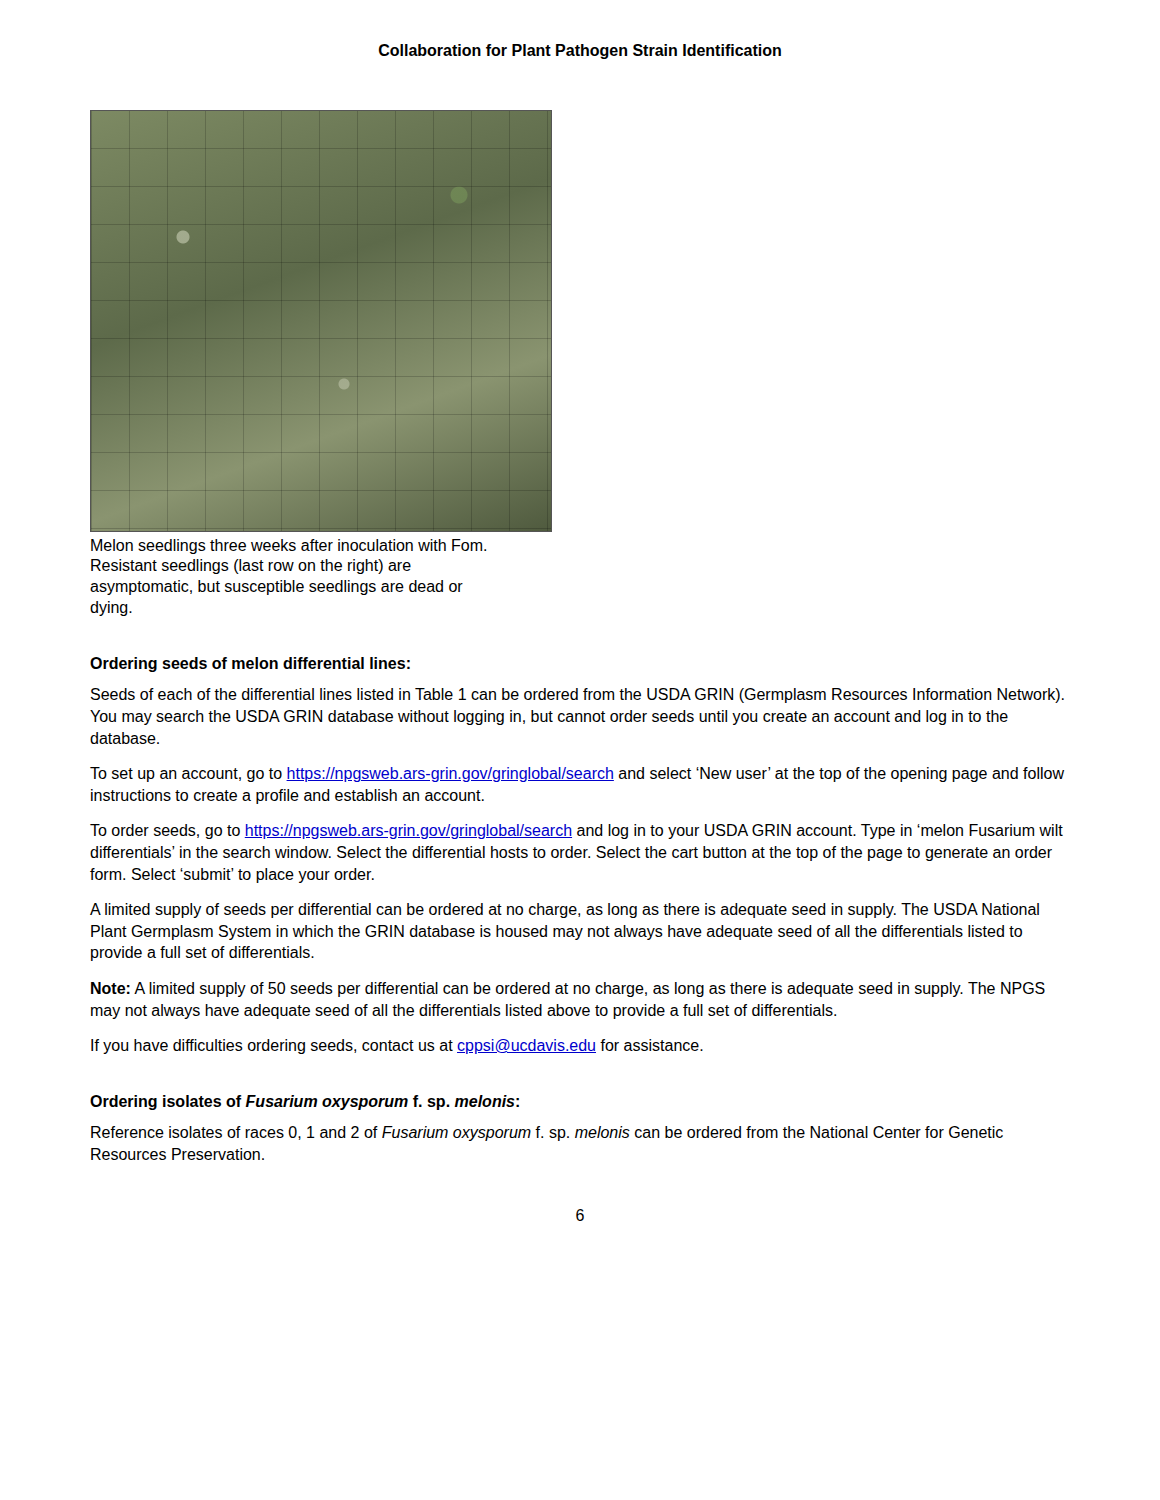Collaboration for Plant Pathogen Strain Identification
Melon seedlings three weeks after inoculation with Fom.
Resistant seedlings (last row on the right) are
asymptomatic, but susceptible seedlings are dead or
dying.
Ordering seeds of melon differential lines:
Seeds of each of the differential lines listed in Table 1 can be ordered from the USDA GRIN (Germplasm Resources Information Network). You may search the USDA GRIN database without logging in, but cannot order seeds until you create an account and log in to the database.
To set up an account, go to https://npgsweb.ars-grin.gov/gringlobal/search and select ‘New user’ at the top of the opening page and follow instructions to create a profile and establish an account.
To order seeds, go to https://npgsweb.ars-grin.gov/gringlobal/search and log in to your USDA GRIN account. Type in ‘melon Fusarium wilt differentials’ in the search window. Select the differential hosts to order. Select the cart button at the top of the page to generate an order form. Select ‘submit’ to place your order.
A limited supply of seeds per differential can be ordered at no charge, as long as there is adequate seed in supply. The USDA National Plant Germplasm System in which the GRIN database is housed may not always have adequate seed of all the differentials listed to provide a full set of differentials.
Note: A limited supply of 50 seeds per differential can be ordered at no charge, as long as there is adequate seed in supply. The NPGS may not always have adequate seed of all the differentials listed above to provide a full set of differentials.
If you have difficulties ordering seeds, contact us at cppsi@ucdavis.edu for assistance.
Ordering isolates of Fusarium oxysporum f. sp. melonis:
Reference isolates of races 0, 1 and 2 of Fusarium oxysporum f. sp. melonis can be ordered from the National Center for Genetic Resources Preservation.
6